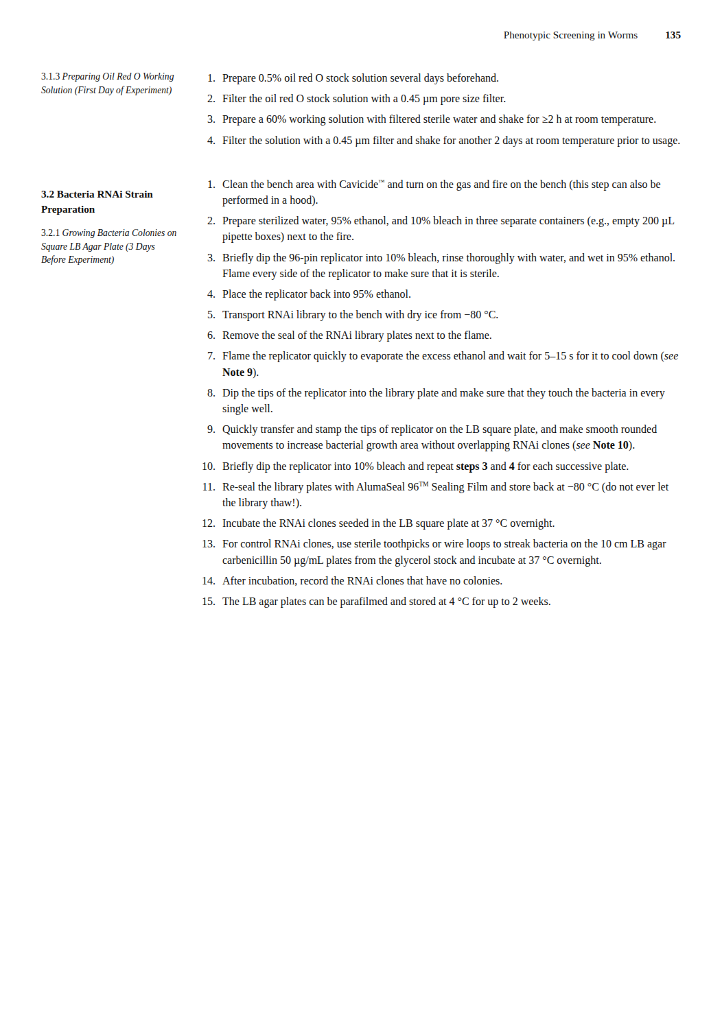Phenotypic Screening in Worms 135
3.1.3 Preparing Oil Red O Working Solution (First Day of Experiment)
Prepare 0.5% oil red O stock solution several days beforehand.
Filter the oil red O stock solution with a 0.45 µm pore size filter.
Prepare a 60% working solution with filtered sterile water and shake for ≥2 h at room temperature.
Filter the solution with a 0.45 µm filter and shake for another 2 days at room temperature prior to usage.
3.2 Bacteria RNAi Strain Preparation
3.2.1 Growing Bacteria Colonies on Square LB Agar Plate (3 Days Before Experiment)
Clean the bench area with Cavicide™ and turn on the gas and fire on the bench (this step can also be performed in a hood).
Prepare sterilized water, 95% ethanol, and 10% bleach in three separate containers (e.g., empty 200 µL pipette boxes) next to the fire.
Briefly dip the 96-pin replicator into 10% bleach, rinse thoroughly with water, and wet in 95% ethanol. Flame every side of the replicator to make sure that it is sterile.
Place the replicator back into 95% ethanol.
Transport RNAi library to the bench with dry ice from −80 °C.
Remove the seal of the RNAi library plates next to the flame.
Flame the replicator quickly to evaporate the excess ethanol and wait for 5–15 s for it to cool down (see Note 9).
Dip the tips of the replicator into the library plate and make sure that they touch the bacteria in every single well.
Quickly transfer and stamp the tips of replicator on the LB square plate, and make smooth rounded movements to increase bacterial growth area without overlapping RNAi clones (see Note 10).
Briefly dip the replicator into 10% bleach and repeat steps 3 and 4 for each successive plate.
Re-seal the library plates with AlumaSeal 96TM Sealing Film and store back at −80 °C (do not ever let the library thaw!).
Incubate the RNAi clones seeded in the LB square plate at 37 °C overnight.
For control RNAi clones, use sterile toothpicks or wire loops to streak bacteria on the 10 cm LB agar carbenicillin 50 µg/mL plates from the glycerol stock and incubate at 37 °C overnight.
After incubation, record the RNAi clones that have no colonies.
The LB agar plates can be parafilmed and stored at 4 °C for up to 2 weeks.